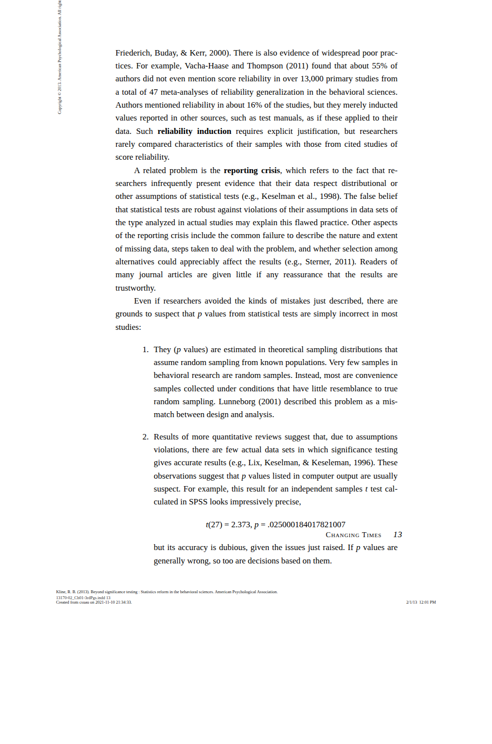Copyright © 2013. American Psychological Association. All rights reserved.
Friederich, Buday, & Kerr, 2000). There is also evidence of widespread poor practices. For example, Vacha-Haase and Thompson (2011) found that about 55% of authors did not even mention score reliability in over 13,000 primary studies from a total of 47 meta-analyses of reliability generalization in the behavioral sciences. Authors mentioned reliability in about 16% of the studies, but they merely inducted values reported in other sources, such as test manuals, as if these applied to their data. Such reliability induction requires explicit justification, but researchers rarely compared characteristics of their samples with those from cited studies of score reliability.
A related problem is the reporting crisis, which refers to the fact that researchers infrequently present evidence that their data respect distributional or other assumptions of statistical tests (e.g., Keselman et al., 1998). The false belief that statistical tests are robust against violations of their assumptions in data sets of the type analyzed in actual studies may explain this flawed practice. Other aspects of the reporting crisis include the common failure to describe the nature and extent of missing data, steps taken to deal with the problem, and whether selection among alternatives could appreciably affect the results (e.g., Sterner, 2011). Readers of many journal articles are given little if any reassurance that the results are trustworthy.
Even if researchers avoided the kinds of mistakes just described, there are grounds to suspect that p values from statistical tests are simply incorrect in most studies:
They (p values) are estimated in theoretical sampling distributions that assume random sampling from known populations. Very few samples in behavioral research are random samples. Instead, most are convenience samples collected under conditions that have little resemblance to true random sampling. Lunneborg (2001) described this problem as a mismatch between design and analysis.
Results of more quantitative reviews suggest that, due to assumptions violations, there are few actual data sets in which significance testing gives accurate results (e.g., Lix, Keselman, & Keseleman, 1996). These observations suggest that p values listed in computer output are usually suspect. For example, this result for an independent samples t test calculated in SPSS looks impressively precise,
t(27) = 2.373, p = .025000184017821007
but its accuracy is dubious, given the issues just raised. If p values are generally wrong, so too are decisions based on them.
Changing Times 13
Kline, R. B. (2013). Beyond significance testing : Statistics reform in the behavioral sciences. American Psychological Association.
13170-02_Ch01-3rdPgs.indd 13 Created from csuau on 2021-11-10 21:34:33.
2/1/13 12:01 PM